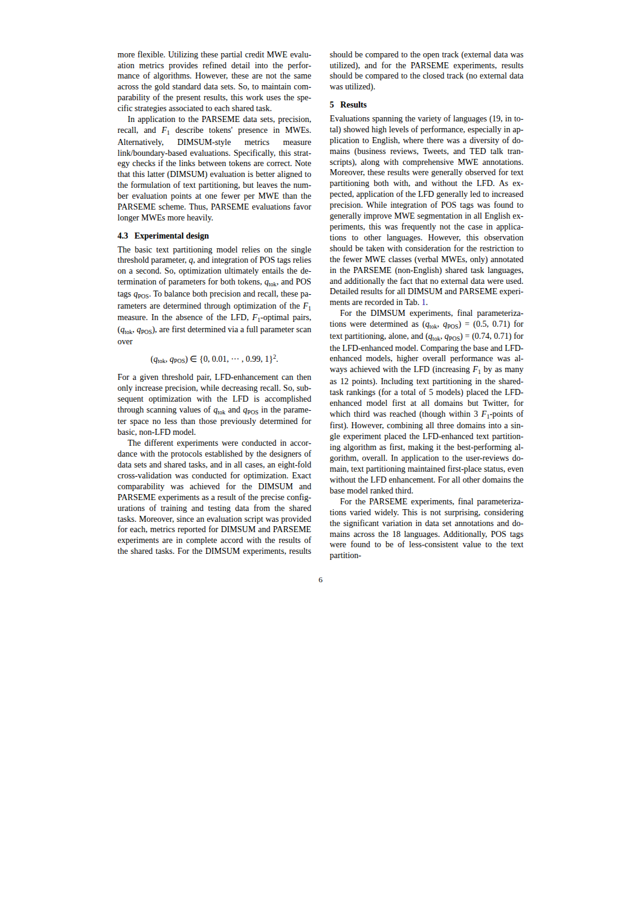more flexible. Utilizing these partial credit MWE evaluation metrics provides refined detail into the performance of algorithms. However, these are not the same across the gold standard data sets. So, to maintain comparability of the present results, this work uses the specific strategies associated to each shared task.
In application to the PARSEME data sets, precision, recall, and F 1 describe tokens' presence in MWEs. Alternatively, DIMSUM-style metrics measure link/boundary-based evaluations. Specifically, this strategy checks if the links between tokens are correct. Note that this latter (DIMSUM) evaluation is better aligned to the formulation of text partitioning, but leaves the number evaluation points at one fewer per MWE than the PARSEME scheme. Thus, PARSEME evaluations favor longer MWEs more heavily.
4.3 Experimental design
The basic text partitioning model relies on the single threshold parameter, q, and integration of POS tags relies on a second. So, optimization ultimately entails the determination of parameters for both tokens, qtok, and POS tags qPOS. To balance both precision and recall, these parameters are determined through optimization of the F 1 measure. In the absence of the LFD, F 1-optimal pairs, (qtok, qPOS), are first determined via a full parameter scan over
(qtok, qPOS) ∈ {0, 0.01, ··· , 0.99, 1}2.
For a given threshold pair, LFD-enhancement can then only increase precision, while decreasing recall. So, subsequent optimization with the LFD is accomplished through scanning values of qtok and qPOS in the parameter space no less than those previously determined for basic, non-LFD model.
The different experiments were conducted in accordance with the protocols established by the designers of data sets and shared tasks, and in all cases, an eight-fold cross-validation was conducted for optimization. Exact comparability was achieved for the DIMSUM and PARSEME experiments as a result of the precise configurations of training and testing data from the shared tasks. Moreover, since an evaluation script was provided for each, metrics reported for DIMSUM and PARSEME experiments are in complete accord with the results of the shared tasks. For the DIMSUM experiments, results should be compared to the open track (external data was utilized), and for the PARSEME experiments, results should be compared to the closed track (no external data was utilized).
5 Results
Evaluations spanning the variety of languages (19, in total) showed high levels of performance, especially in application to English, where there was a diversity of domains (business reviews, Tweets, and TED talk transcripts), along with comprehensive MWE annotations. Moreover, these results were generally observed for text partitioning both with, and without the LFD. As expected, application of the LFD generally led to increased precision. While integration of POS tags was found to generally improve MWE segmentation in all English experiments, this was frequently not the case in applications to other languages. However, this observation should be taken with consideration for the restriction to the fewer MWE classes (verbal MWEs, only) annotated in the PARSEME (non-English) shared task languages, and additionally the fact that no external data were used. Detailed results for all DIMSUM and PARSEME experiments are recorded in Tab. 1.
For the DIMSUM experiments, final parameterizations were determined as (qtok, qPOS) = (0.5, 0.71) for text partitioning, alone, and (qtok, qPOS) = (0.74, 0.71) for the LFD-enhanced model. Comparing the base and LFD-enhanced models, higher overall performance was always achieved with the LFD (increasing F 1 by as many as 12 points). Including text partitioning in the shared-task rankings (for a total of 5 models) placed the LFD-enhanced model first at all domains but Twitter, for which third was reached (though within 3 F 1-points of first). However, combining all three domains into a single experiment placed the LFD-enhanced text partitioning algorithm as first, making it the best-performing algorithm, overall. In application to the user-reviews domain, text partitioning maintained first-place status, even without the LFD enhancement. For all other domains the base model ranked third.
For the PARSEME experiments, final parameterizations varied widely. This is not surprising, considering the significant variation in data set annotations and domains across the 18 languages. Additionally, POS tags were found to be of less-consistent value to the text partition-
6